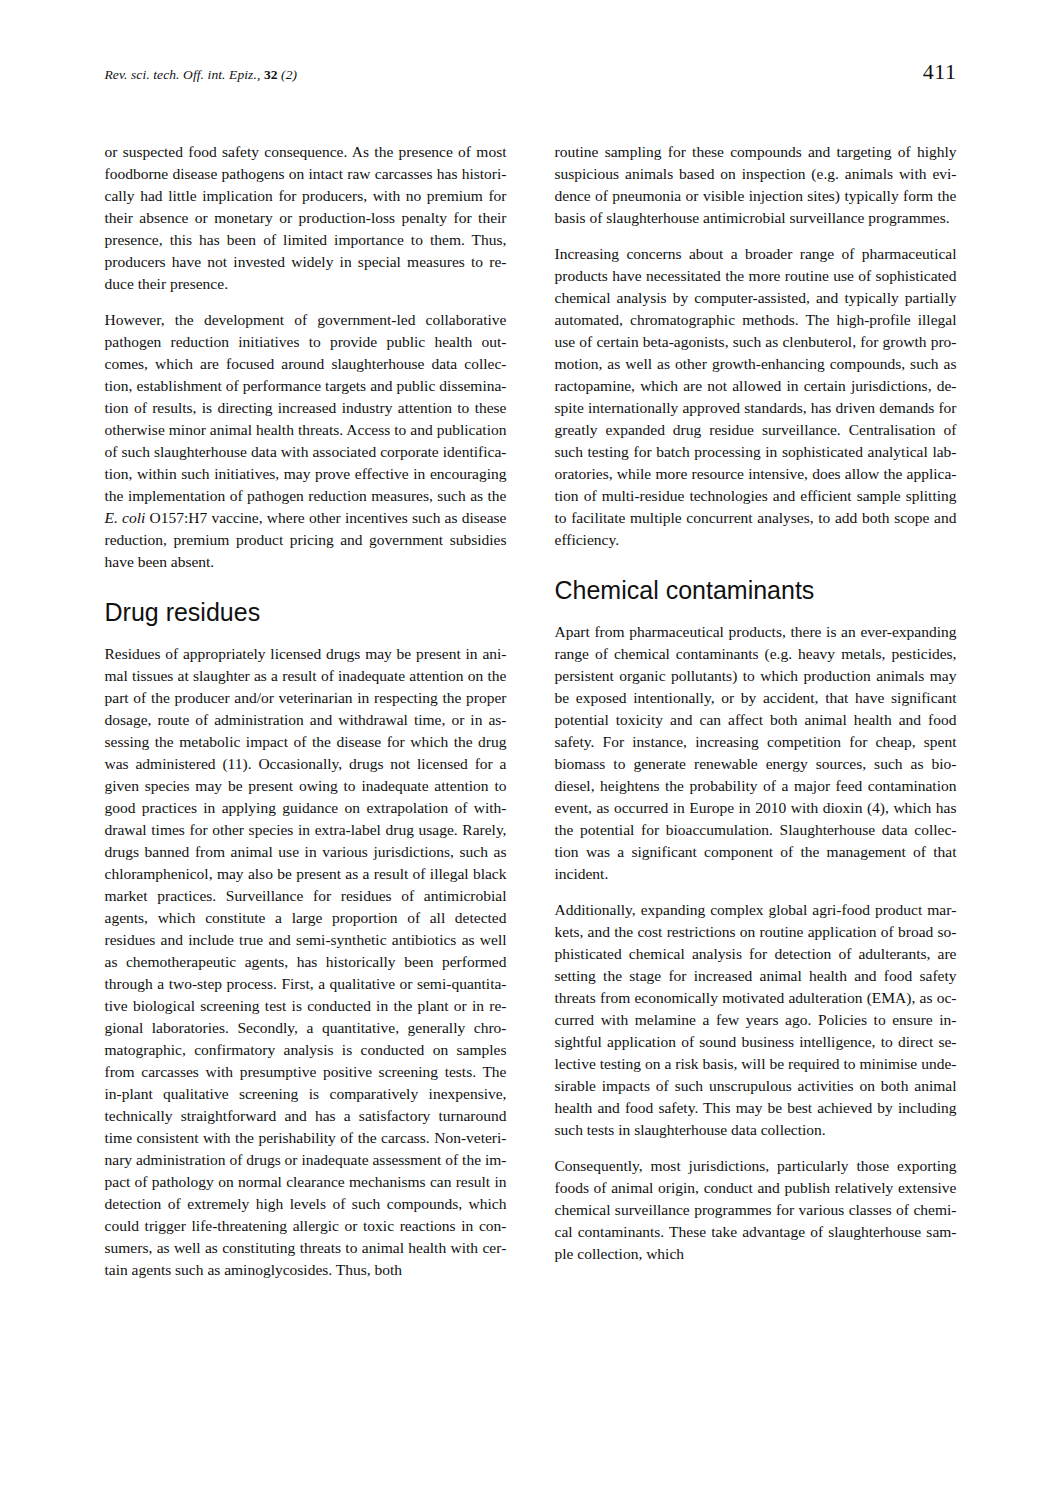Rev. sci. tech. Off. int. Epiz., 32 (2)
411
or suspected food safety consequence. As the presence of most foodborne disease pathogens on intact raw carcasses has historically had little implication for producers, with no premium for their absence or monetary or production-loss penalty for their presence, this has been of limited importance to them. Thus, producers have not invested widely in special measures to reduce their presence.
However, the development of government-led collaborative pathogen reduction initiatives to provide public health outcomes, which are focused around slaughterhouse data collection, establishment of performance targets and public dissemination of results, is directing increased industry attention to these otherwise minor animal health threats. Access to and publication of such slaughterhouse data with associated corporate identification, within such initiatives, may prove effective in encouraging the implementation of pathogen reduction measures, such as the E. coli O157:H7 vaccine, where other incentives such as disease reduction, premium product pricing and government subsidies have been absent.
Drug residues
Residues of appropriately licensed drugs may be present in animal tissues at slaughter as a result of inadequate attention on the part of the producer and/or veterinarian in respecting the proper dosage, route of administration and withdrawal time, or in assessing the metabolic impact of the disease for which the drug was administered (11). Occasionally, drugs not licensed for a given species may be present owing to inadequate attention to good practices in applying guidance on extrapolation of withdrawal times for other species in extra-label drug usage. Rarely, drugs banned from animal use in various jurisdictions, such as chloramphenicol, may also be present as a result of illegal black market practices. Surveillance for residues of antimicrobial agents, which constitute a large proportion of all detected residues and include true and semi-synthetic antibiotics as well as chemotherapeutic agents, has historically been performed through a two-step process. First, a qualitative or semi-quantitative biological screening test is conducted in the plant or in regional laboratories. Secondly, a quantitative, generally chromatographic, confirmatory analysis is conducted on samples from carcasses with presumptive positive screening tests. The in-plant qualitative screening is comparatively inexpensive, technically straightforward and has a satisfactory turnaround time consistent with the perishability of the carcass. Non-veterinary administration of drugs or inadequate assessment of the impact of pathology on normal clearance mechanisms can result in detection of extremely high levels of such compounds, which could trigger life-threatening allergic or toxic reactions in consumers, as well as constituting threats to animal health with certain agents such as aminoglycosides. Thus, both
routine sampling for these compounds and targeting of highly suspicious animals based on inspection (e.g. animals with evidence of pneumonia or visible injection sites) typically form the basis of slaughterhouse antimicrobial surveillance programmes.
Increasing concerns about a broader range of pharmaceutical products have necessitated the more routine use of sophisticated chemical analysis by computer-assisted, and typically partially automated, chromatographic methods. The high-profile illegal use of certain beta-agonists, such as clenbuterol, for growth promotion, as well as other growth-enhancing compounds, such as ractopamine, which are not allowed in certain jurisdictions, despite internationally approved standards, has driven demands for greatly expanded drug residue surveillance. Centralisation of such testing for batch processing in sophisticated analytical laboratories, while more resource intensive, does allow the application of multi-residue technologies and efficient sample splitting to facilitate multiple concurrent analyses, to add both scope and efficiency.
Chemical contaminants
Apart from pharmaceutical products, there is an ever-expanding range of chemical contaminants (e.g. heavy metals, pesticides, persistent organic pollutants) to which production animals may be exposed intentionally, or by accident, that have significant potential toxicity and can affect both animal health and food safety. For instance, increasing competition for cheap, spent biomass to generate renewable energy sources, such as bio-diesel, heightens the probability of a major feed contamination event, as occurred in Europe in 2010 with dioxin (4), which has the potential for bioaccumulation. Slaughterhouse data collection was a significant component of the management of that incident.
Additionally, expanding complex global agri-food product markets, and the cost restrictions on routine application of broad sophisticated chemical analysis for detection of adulterants, are setting the stage for increased animal health and food safety threats from economically motivated adulteration (EMA), as occurred with melamine a few years ago. Policies to ensure insightful application of sound business intelligence, to direct selective testing on a risk basis, will be required to minimise undesirable impacts of such unscrupulous activities on both animal health and food safety. This may be best achieved by including such tests in slaughterhouse data collection.
Consequently, most jurisdictions, particularly those exporting foods of animal origin, conduct and publish relatively extensive chemical surveillance programmes for various classes of chemical contaminants. These take advantage of slaughterhouse sample collection, which